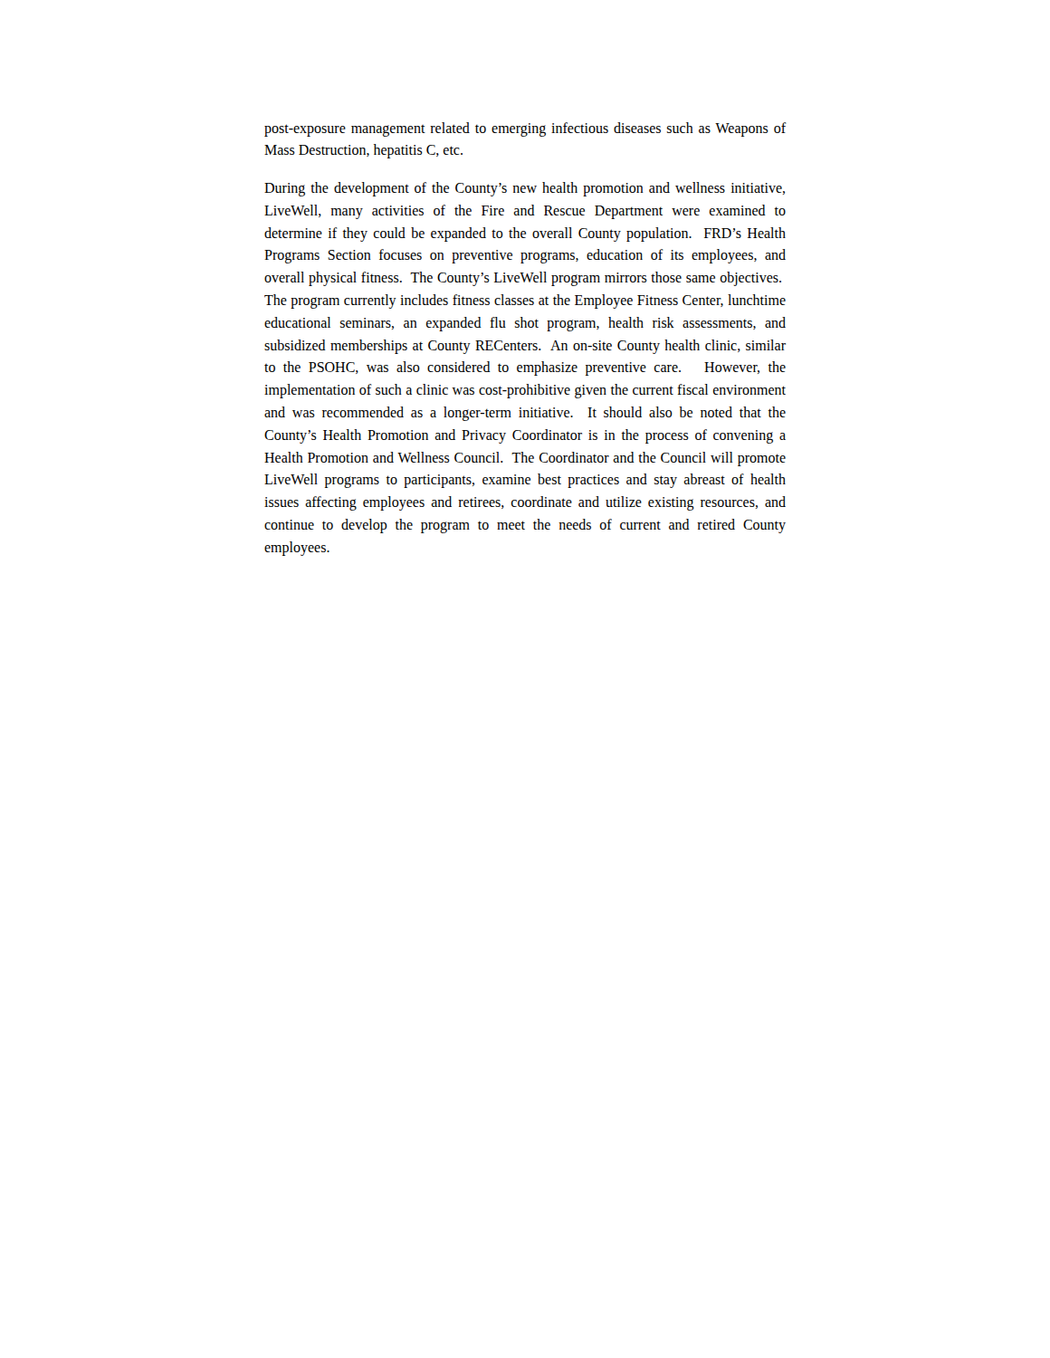post-exposure management related to emerging infectious diseases such as Weapons of Mass Destruction, hepatitis C, etc.
During the development of the County’s new health promotion and wellness initiative, LiveWell, many activities of the Fire and Rescue Department were examined to determine if they could be expanded to the overall County population. FRD’s Health Programs Section focuses on preventive programs, education of its employees, and overall physical fitness. The County’s LiveWell program mirrors those same objectives. The program currently includes fitness classes at the Employee Fitness Center, lunchtime educational seminars, an expanded flu shot program, health risk assessments, and subsidized memberships at County RECenters. An on-site County health clinic, similar to the PSOHC, was also considered to emphasize preventive care. However, the implementation of such a clinic was cost-prohibitive given the current fiscal environment and was recommended as a longer-term initiative. It should also be noted that the County’s Health Promotion and Privacy Coordinator is in the process of convening a Health Promotion and Wellness Council. The Coordinator and the Council will promote LiveWell programs to participants, examine best practices and stay abreast of health issues affecting employees and retirees, coordinate and utilize existing resources, and continue to develop the program to meet the needs of current and retired County employees.